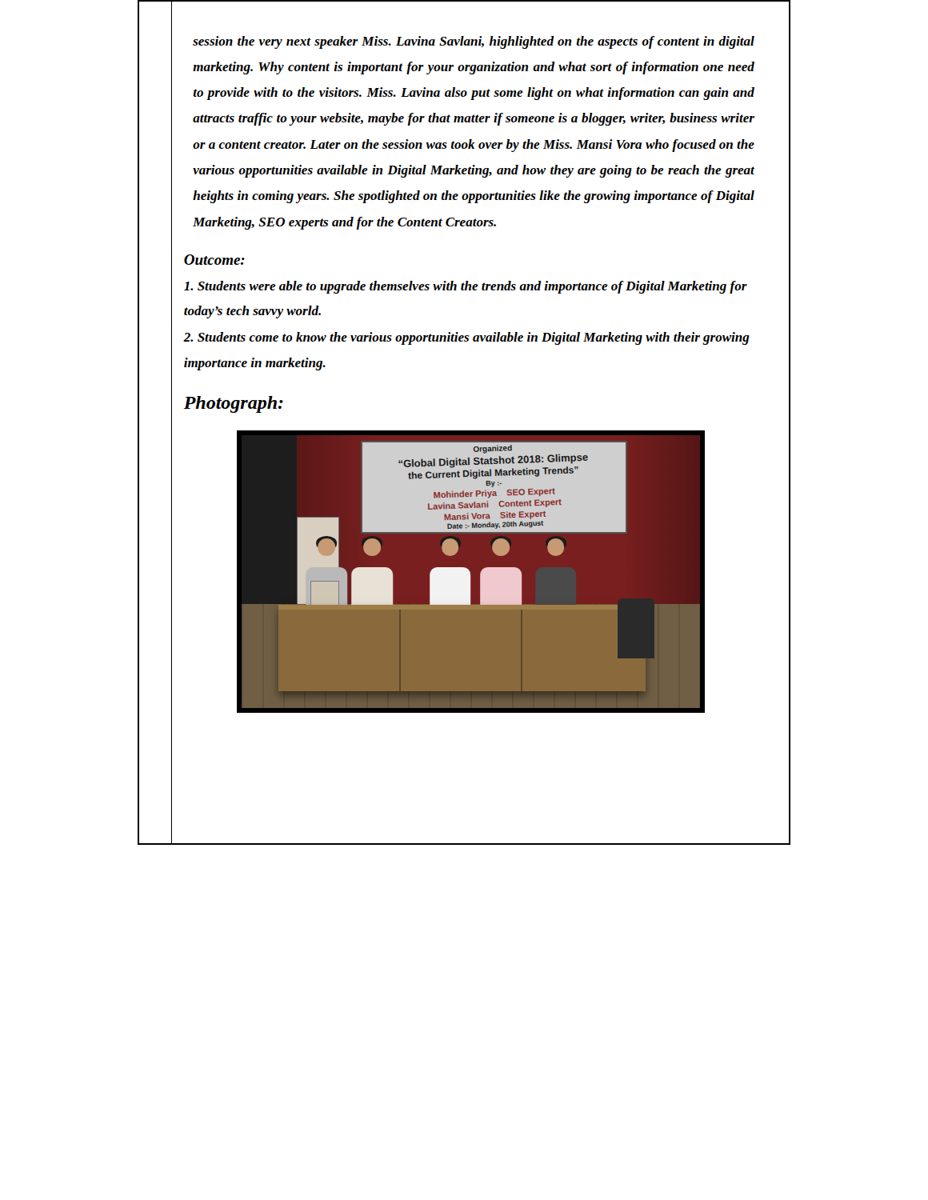session the very next speaker Miss. Lavina Savlani, highlighted on the aspects of content in digital marketing. Why content is important for your organization and what sort of information one need to provide with to the visitors. Miss. Lavina also put some light on what information can gain and attracts traffic to your website, maybe for that matter if someone is a blogger, writer, business writer or a content creator. Later on the session was took over by the Miss. Mansi Vora who focused on the various opportunities available in Digital Marketing, and how they are going to be reach the great heights in coming years. She spotlighted on the opportunities like the growing importance of Digital Marketing, SEO experts and for the Content Creators.
Outcome:
1. Students were able to upgrade themselves with the trends and importance of Digital Marketing for today’s tech savvy world.
2. Students come to know the various opportunities available in Digital Marketing with their growing importance in marketing.
Photograph:
Organized
“Global Digital Statshot 2018: Glimpse
the Current Digital Marketing Trends”
By :-
Mohinder Priya SEO Expert
Lavina Savlani Content Expert
Mansi Vora Site Expert
Date :- Monday, 20th August